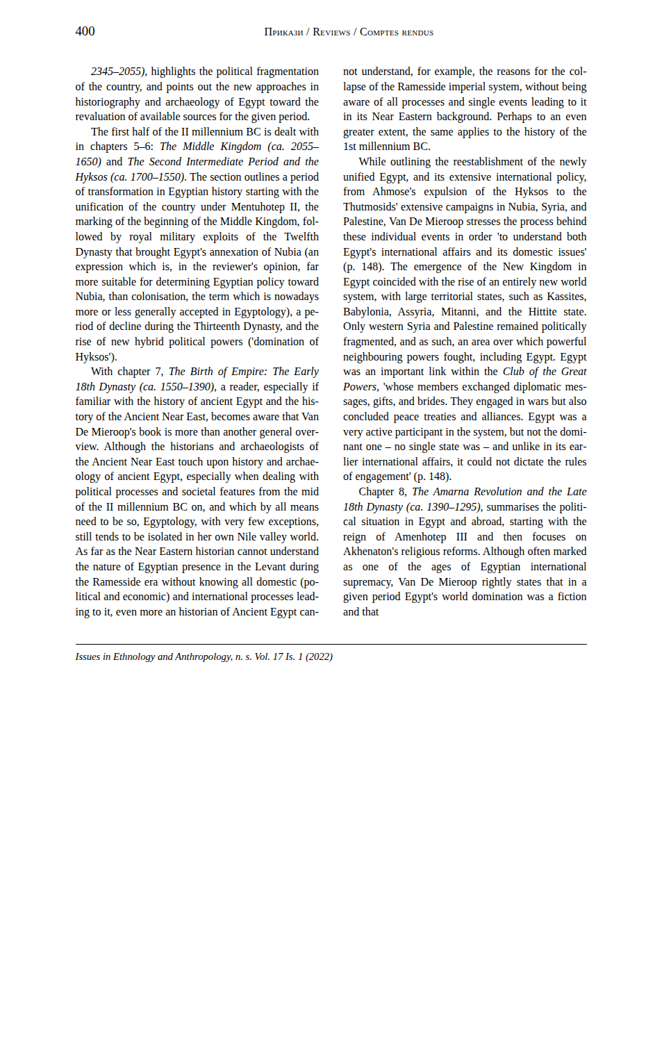400 Прикази / Reviews / Comptes rendus
2345–2055), highlights the political fragmentation of the country, and points out the new approaches in historiography and archaeology of Egypt toward the revaluation of available sources for the given period.
The first half of the II millennium BC is dealt with in chapters 5–6: The Middle Kingdom (ca. 2055–1650) and The Second Intermediate Period and the Hyksos (ca. 1700–1550). The section outlines a period of transformation in Egyptian history starting with the unification of the country under Mentuhotep II, the marking of the beginning of the Middle Kingdom, followed by royal military exploits of the Twelfth Dynasty that brought Egypt's annexation of Nubia (an expression which is, in the reviewer's opinion, far more suitable for determining Egyptian policy toward Nubia, than colonisation, the term which is nowadays more or less generally accepted in Egyptology), a period of decline during the Thirteenth Dynasty, and the rise of new hybrid political powers ('domination of Hyksos').
With chapter 7, The Birth of Empire: The Early 18th Dynasty (ca. 1550–1390), a reader, especially if familiar with the history of ancient Egypt and the history of the Ancient Near East, becomes aware that Van De Mieroop's book is more than another general overview. Although the historians and archaeologists of the Ancient Near East touch upon history and archaeology of ancient Egypt, especially when dealing with political processes and societal features from the mid of the II millennium BC on, and which by all means need to be so, Egyptology, with very few exceptions, still tends to be isolated in her own Nile valley world. As far as the Near Eastern historian cannot understand the nature of Egyptian presence in the Levant during the Ramesside era without knowing all domestic (political and economic) and international processes leading to it, even more an historian of Ancient Egypt cannot understand, for example, the reasons for the collapse of the Ramesside imperial system, without being aware of all processes and single events leading to it in its Near Eastern background. Perhaps to an even greater extent, the same applies to the history of the 1st millennium BC.
While outlining the reestablishment of the newly unified Egypt, and its extensive international policy, from Ahmose's expulsion of the Hyksos to the Thutmosids' extensive campaigns in Nubia, Syria, and Palestine, Van De Mieroop stresses the process behind these individual events in order 'to understand both Egypt's international affairs and its domestic issues' (p. 148). The emergence of the New Kingdom in Egypt coincided with the rise of an entirely new world system, with large territorial states, such as Kassites, Babylonia, Assyria, Mitanni, and the Hittite state. Only western Syria and Palestine remained politically fragmented, and as such, an area over which powerful neighbouring powers fought, including Egypt. Egypt was an important link within the Club of the Great Powers, 'whose members exchanged diplomatic messages, gifts, and brides. They engaged in wars but also concluded peace treaties and alliances. Egypt was a very active participant in the system, but not the dominant one – no single state was – and unlike in its earlier international affairs, it could not dictate the rules of engagement' (p. 148).
Chapter 8, The Amarna Revolution and the Late 18th Dynasty (ca. 1390–1295), summarises the political situation in Egypt and abroad, starting with the reign of Amenhotep III and then focuses on Akhenaton's religious reforms. Although often marked as one of the ages of Egyptian international supremacy, Van De Mieroop rightly states that in a given period Egypt's world domination was a fiction and that
Issues in Ethnology and Anthropology, n. s. Vol. 17 Is. 1 (2022)